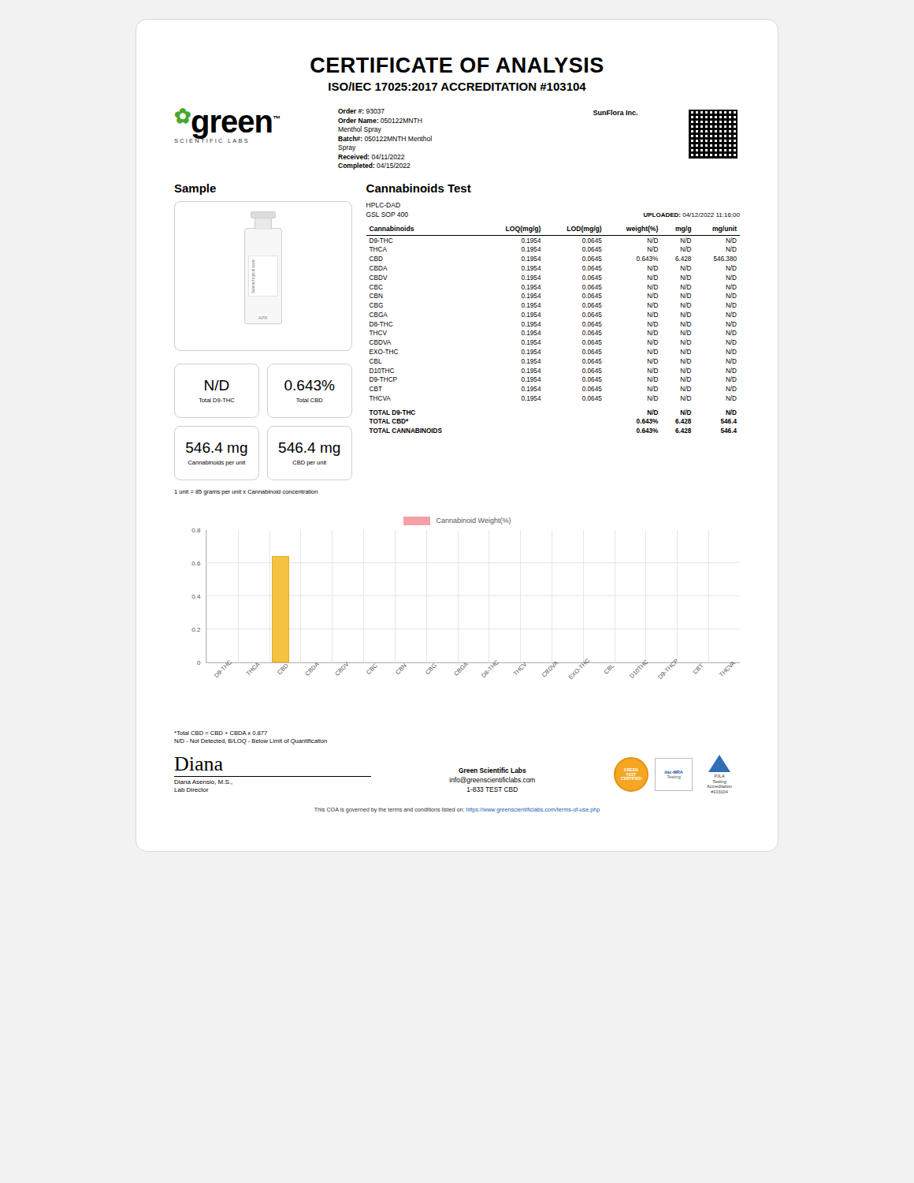CERTIFICATE OF ANALYSIS
ISO/IEC 17025:2017 ACCREDITATION #103104
✿green™
SCIENTIFIC LABS
Order #: 93037
Order Name: 050122MNTH
Menthol Spray
Batch#: 050122MNTH Menthol
Spray
Received: 04/11/2022
Completed: 04/15/2022
SunFlora Inc.
Sample
Sunmed topical spray
APR
N/D
Total D9-THC
0.643%
Total CBD
546.4 mg
Cannabinoids per unit
546.4 mg
CBD per unit
1 unit = 85 grams per unit x Cannabinoid concentration
Cannabinoids Test
HPLC-DAD
GSL SOP 400 UPLOADED: 04/12/2022 11:16:00
| Cannabinoids | LOQ(mg/g) | LOD(mg/g) | weight(%) | mg/g | mg/unit |
| --- | --- | --- | --- | --- | --- |
| D9-THC | 0.1954 | 0.0645 | N/D | N/D | N/D |
| THCA | 0.1954 | 0.0645 | N/D | N/D | N/D |
| CBD | 0.1954 | 0.0645 | 0.643% | 6.428 | 546.380 |
| CBDA | 0.1954 | 0.0645 | N/D | N/D | N/D |
| CBDV | 0.1954 | 0.0645 | N/D | N/D | N/D |
| CBC | 0.1954 | 0.0645 | N/D | N/D | N/D |
| CBN | 0.1954 | 0.0645 | N/D | N/D | N/D |
| CBG | 0.1954 | 0.0645 | N/D | N/D | N/D |
| CBGA | 0.1954 | 0.0645 | N/D | N/D | N/D |
| D8-THC | 0.1954 | 0.0645 | N/D | N/D | N/D |
| THCV | 0.1954 | 0.0645 | N/D | N/D | N/D |
| CBDVA | 0.1954 | 0.0645 | N/D | N/D | N/D |
| EXO-THC | 0.1954 | 0.0645 | N/D | N/D | N/D |
| CBL | 0.1954 | 0.0645 | N/D | N/D | N/D |
| D10THC | 0.1954 | 0.0645 | N/D | N/D | N/D |
| D9-THCP | 0.1954 | 0.0645 | N/D | N/D | N/D |
| CBT | 0.1954 | 0.0645 | N/D | N/D | N/D |
| THCVA | 0.1954 | 0.0645 | N/D | N/D | N/D |
| TOTAL D9-THC | | | N/D | N/D | N/D |
| TOTAL CBD* | | | 0.643% | 6.428 | 546.4 |
| TOTAL CANNABINOIDS | | | 0.643% | 6.428 | 546.4 |
Cannabinoid Weight(%)
0.8 0.6 0.4 0.2 0
D9-THC
THCA
CBD
CBDA
CBDV
CBC
CBN
CBG
CBGA
D8-THC
THCV
CBDVA
EXO-THC
CBL
D10THC
D9-THCP
CBT
THCVA
*Total CBD = CBD + CBDA x 0.877
N/D - Not Detected, B/LOQ - Below Limit of Quantification
Diana
Diana Asensio, M.S.,
Lab Director
Green Scientific Labs
info@greenscientificlabs.com
1-833 TEST CBD
GREEN
TEST
CERTIFIED
ilac-MRA
Testing
PJLA
Testing
Accreditation #103104
This COA is governed by the terms and conditions listed on: https://www.greenscientificlabs.com/terms-of-use.php